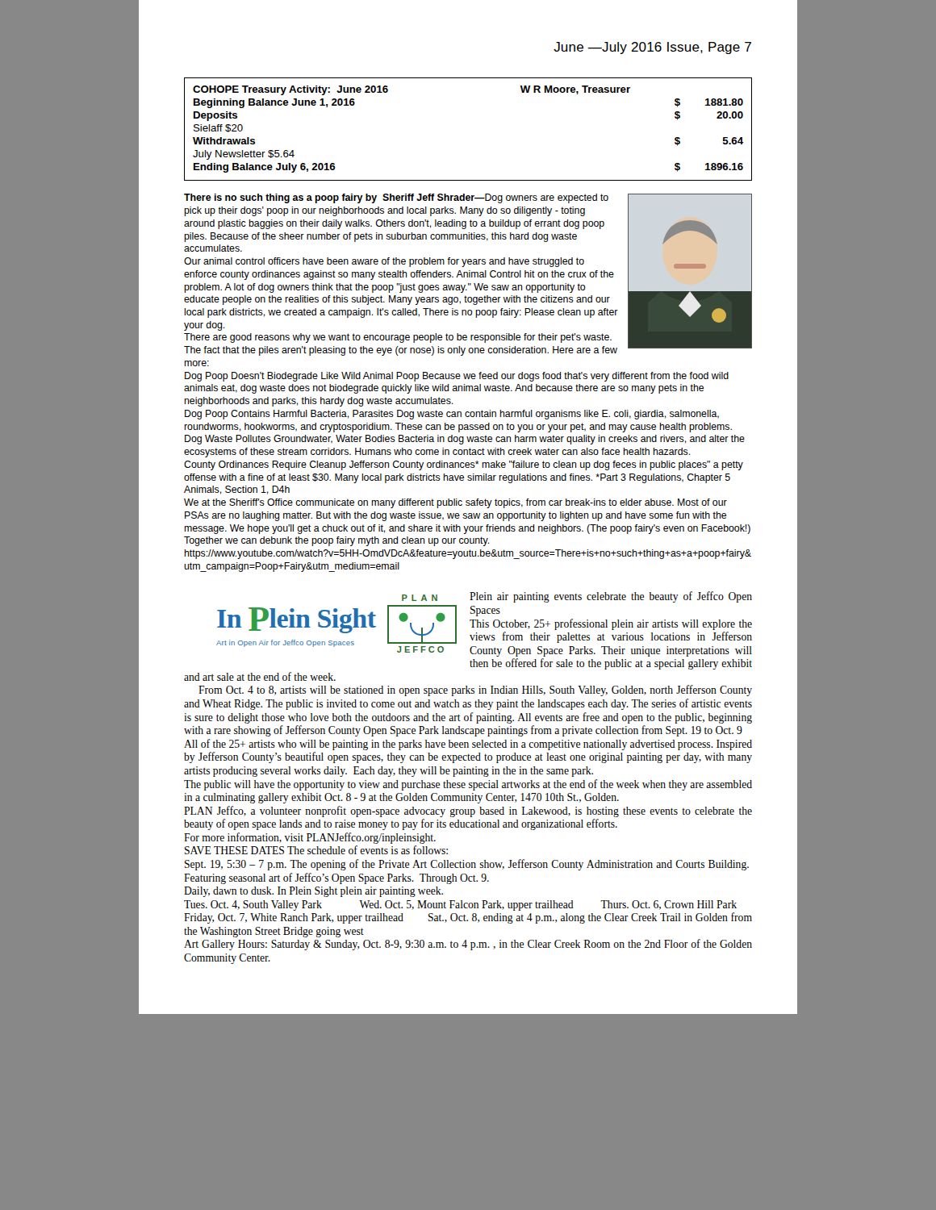June —July 2016 Issue, Page 7
| COHOPE Treasury Activity: June 2016 | W R Moore, Treasurer | | |
| Beginning Balance June 1, 2016 | | $ | 1881.80 |
| Deposits | | $ | 20.00 |
| Sielaff $20 | | | |
| Withdrawals | | $ | 5.64 |
| July Newsletter $5.64 | | | |
| Ending Balance July 6, 2016 | | $ | 1896.16 |
There is no such thing as a poop fairy by Sheriff Jeff Shrader—Dog owners are expected to pick up their dogs' poop in our neighborhoods and local parks. Many do so diligently - toting around plastic baggies on their daily walks. Others don't, leading to a buildup of errant dog poop piles. Because of the sheer number of pets in suburban communities, this hard dog waste accumulates.
Our animal control officers have been aware of the problem for years and have struggled to enforce county ordinances against so many stealth offenders. Animal Control hit on the crux of the problem. A lot of dog owners think that the poop "just goes away." We saw an opportunity to educate people on the realities of this subject. Many years ago, together with the citizens and our local park districts, we created a campaign. It's called, There is no poop fairy: Please clean up after your dog.
There are good reasons why we want to encourage people to be responsible for their pet's waste. The fact that the piles aren't pleasing to the eye (or nose) is only one consideration. Here are a few more:
Dog Poop Doesn't Biodegrade Like Wild Animal Poop Because we feed our dogs food that's very different from the food wild animals eat, dog waste does not biodegrade quickly like wild animal waste. And because there are so many pets in the neighborhoods and parks, this hardy dog waste accumulates.
Dog Poop Contains Harmful Bacteria, Parasites Dog waste can contain harmful organisms like E. coli, giardia, salmonella, roundworms, hookworms, and cryptosporidium. These can be passed on to you or your pet, and may cause health problems.
Dog Waste Pollutes Groundwater, Water Bodies Bacteria in dog waste can harm water quality in creeks and rivers, and alter the ecosystems of these stream corridors. Humans who come in contact with creek water can also face health hazards.
County Ordinances Require Cleanup Jefferson County ordinances* make "failure to clean up dog feces in public places" a petty offense with a fine of at least $30. Many local park districts have similar regulations and fines. *Part 3 Regulations, Chapter 5 Animals, Section 1, D4h
We at the Sheriff's Office communicate on many different public safety topics, from car break-ins to elder abuse. Most of our PSAs are no laughing matter. But with the dog waste issue, we saw an opportunity to lighten up and have some fun with the message. We hope you'll get a chuck out of it, and share it with your friends and neighbors. (The poop fairy's even on Facebook!) Together we can debunk the poop fairy myth and clean up our county.
https://www.youtube.com/watch?v=5HH-OmdVDcA&feature=youtu.be&utm_source=There+is+no+such+thing+as+a+poop+fairy&utm_campaign=Poop+Fairy&utm_medium=email
In Plein Sight
Art in Open Air for Jeffco Open Spaces
PLAN
JEFFCO
Plein air painting events celebrate the beauty of Jeffco Open Spaces
This October, 25+ professional plein air artists will explore the views from their palettes at various locations in Jefferson County Open Space Parks. Their unique interpretations will then be offered for sale to the public at a special gallery exhibit and art sale at the end of the week.
From Oct. 4 to 8, artists will be stationed in open space parks in Indian Hills, South Valley, Golden, north Jefferson County and Wheat Ridge. The public is invited to come out and watch as they paint the landscapes each day. The series of artistic events is sure to delight those who love both the outdoors and the art of painting. All events are free and open to the public, beginning with a rare showing of Jefferson County Open Space Park landscape paintings from a private collection from Sept. 19 to Oct. 9
All of the 25+ artists who will be painting in the parks have been selected in a competitive nationally advertised process. Inspired by Jefferson County’s beautiful open spaces, they can be expected to produce at least one original painting per day, with many artists producing several works daily. Each day, they will be painting in the in the same park.
The public will have the opportunity to view and purchase these special artworks at the end of the week when they are assembled in a culminating gallery exhibit Oct. 8 - 9 at the Golden Community Center, 1470 10th St., Golden.
PLAN Jeffco, a volunteer nonprofit open-space advocacy group based in Lakewood, is hosting these events to celebrate the beauty of open space lands and to raise money to pay for its educational and organizational efforts.
For more information, visit PLANJeffco.org/inpleinsight.
SAVE THESE DATES The schedule of events is as follows:
Sept. 19, 5:30 – 7 p.m. The opening of the Private Art Collection show, Jefferson County Administration and Courts Building. Featuring seasonal art of Jeffco’s Open Space Parks. Through Oct. 9.
Daily, dawn to dusk. In Plein Sight plein air painting week.
Tues. Oct. 4, South Valley Park Wed. Oct. 5, Mount Falcon Park, upper trailhead Thurs. Oct. 6, Crown Hill Park
Friday, Oct. 7, White Ranch Park, upper trailhead Sat., Oct. 8, ending at 4 p.m., along the Clear Creek Trail in Golden from the Washington Street Bridge going west
Art Gallery Hours: Saturday & Sunday, Oct. 8-9, 9:30 a.m. to 4 p.m. , in the Clear Creek Room on the 2nd Floor of the Golden Community Center.